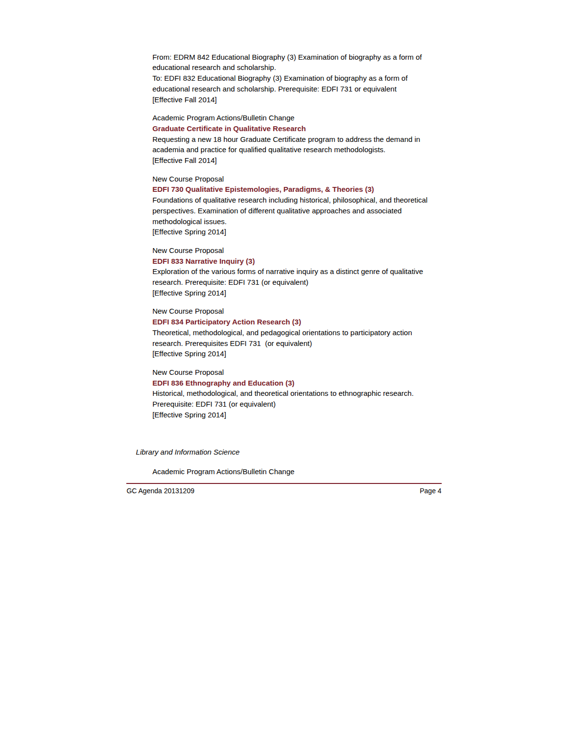From: EDRM 842 Educational Biography (3) Examination of biography as a form of educational research and scholarship.
To: EDFI 832 Educational Biography (3) Examination of biography as a form of educational research and scholarship. Prerequisite: EDFI 731 or equivalent
[Effective Fall 2014]
Academic Program Actions/Bulletin Change
Graduate Certificate in Qualitative Research
Requesting a new 18 hour Graduate Certificate program to address the demand in academia and practice for qualified qualitative research methodologists.
[Effective Fall 2014]
New Course Proposal
EDFI 730 Qualitative Epistemologies, Paradigms, & Theories (3)
Foundations of qualitative research including historical, philosophical, and theoretical perspectives. Examination of different qualitative approaches and associated methodological issues.
[Effective Spring 2014]
New Course Proposal
EDFI 833 Narrative Inquiry (3)
Exploration of the various forms of narrative inquiry as a distinct genre of qualitative research. Prerequisite: EDFI 731 (or equivalent)
[Effective Spring 2014]
New Course Proposal
EDFI 834 Participatory Action Research (3)
Theoretical, methodological, and pedagogical orientations to participatory action research. Prerequisites EDFI 731 (or equivalent)
[Effective Spring 2014]
New Course Proposal
EDFI 836 Ethnography and Education (3)
Historical, methodological, and theoretical orientations to ethnographic research. Prerequisite: EDFI 731 (or equivalent)
[Effective Spring 2014]
Library and Information Science
Academic Program Actions/Bulletin Change
GC Agenda 20131209 Page 4